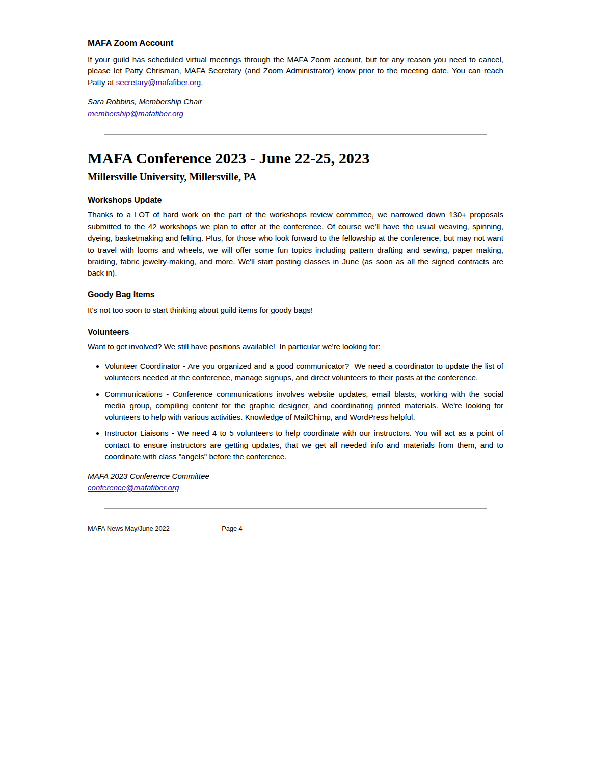MAFA Zoom Account
If your guild has scheduled virtual meetings through the MAFA Zoom account, but for any reason you need to cancel, please let Patty Chrisman, MAFA Secretary (and Zoom Administrator) know prior to the meeting date. You can reach Patty at secretary@mafafiber.org.
Sara Robbins, Membership Chair
membership@mafafiber.org
MAFA Conference 2023 - June 22-25, 2023
Millersville University, Millersville, PA
Workshops Update
Thanks to a LOT of hard work on the part of the workshops review committee, we narrowed down 130+ proposals submitted to the 42 workshops we plan to offer at the conference. Of course we'll have the usual weaving, spinning, dyeing, basketmaking and felting. Plus, for those who look forward to the fellowship at the conference, but may not want to travel with looms and wheels, we will offer some fun topics including pattern drafting and sewing, paper making, braiding, fabric jewelry-making, and more. We'll start posting classes in June (as soon as all the signed contracts are back in).
Goody Bag Items
It's not too soon to start thinking about guild items for goody bags!
Volunteers
Want to get involved? We still have positions available! In particular we're looking for:
Volunteer Coordinator - Are you organized and a good communicator? We need a coordinator to update the list of volunteers needed at the conference, manage signups, and direct volunteers to their posts at the conference.
Communications - Conference communications involves website updates, email blasts, working with the social media group, compiling content for the graphic designer, and coordinating printed materials. We're looking for volunteers to help with various activities. Knowledge of MailChimp, and WordPress helpful.
Instructor Liaisons - We need 4 to 5 volunteers to help coordinate with our instructors. You will act as a point of contact to ensure instructors are getting updates, that we get all needed info and materials from them, and to coordinate with class "angels" before the conference.
MAFA 2023 Conference Committee
conference@mafafiber.org
MAFA News May/June 2022 Page 4